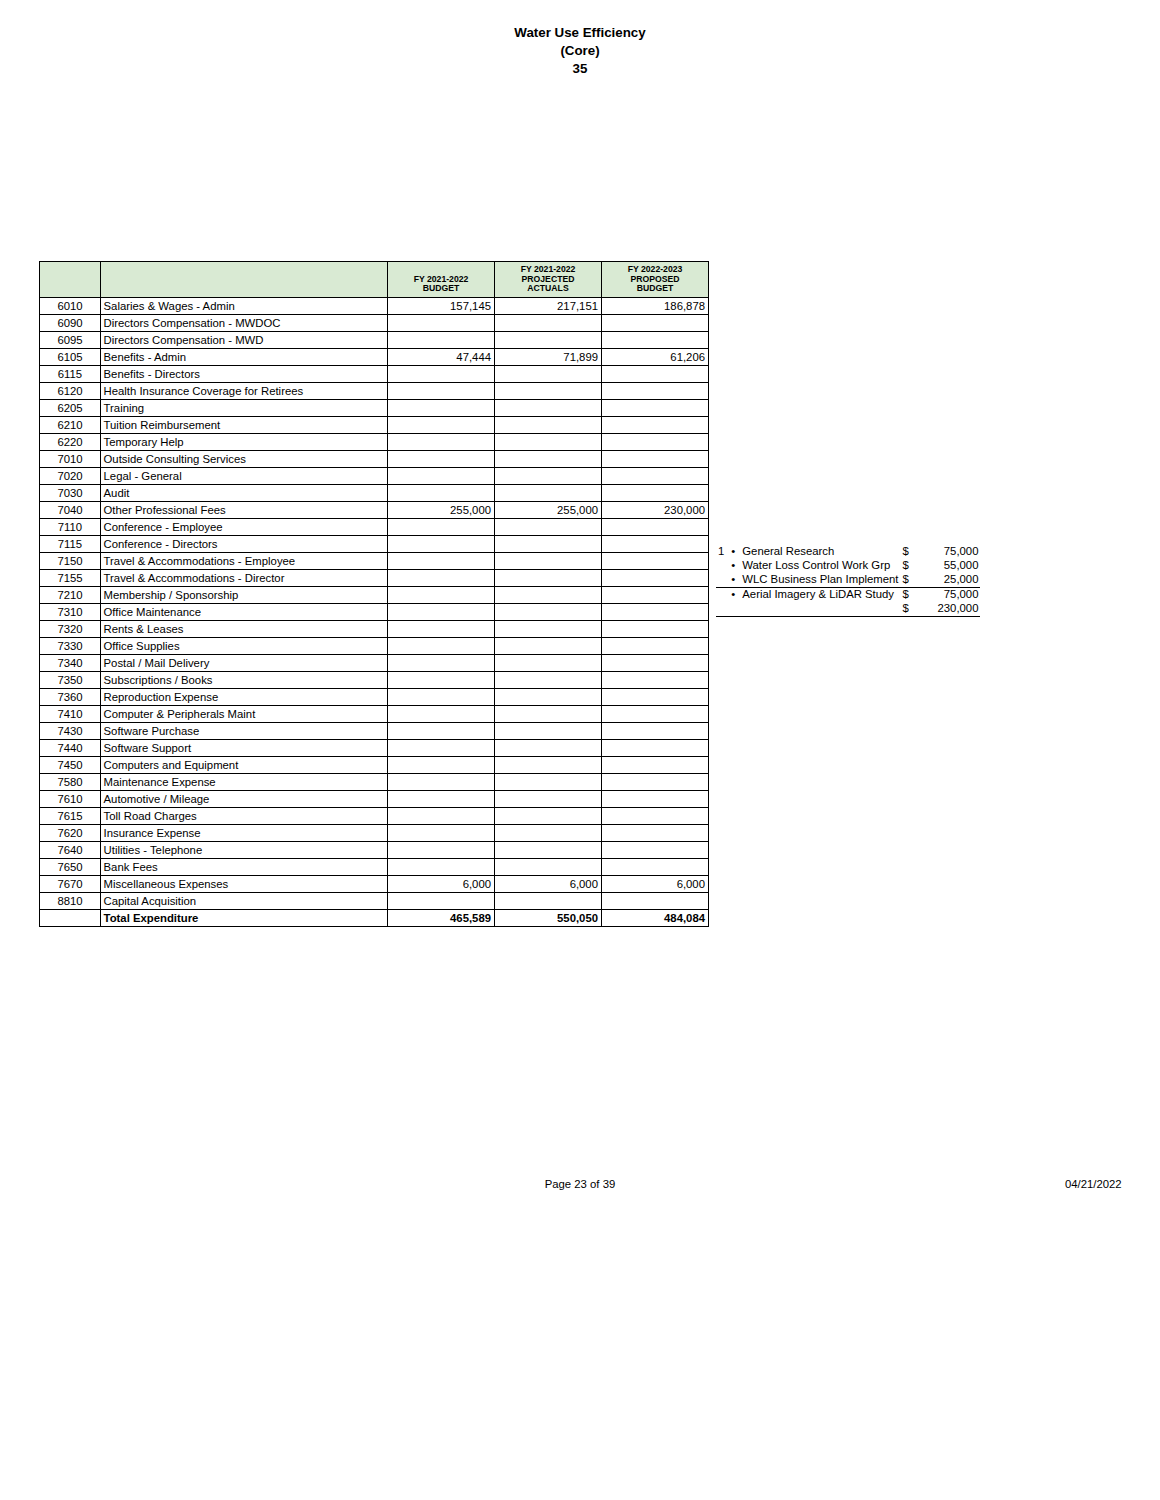Water Use Efficiency
(Core)
35
| / / / FY 2021-2022 BUDGET / FY 2021-2022 PROJECTED ACTUALS / FY 2022-2023 PROPOSED BUDGET / / --- / --- / --- / --- / --- / / 6010 / Salaries & Wages - Admin / 157,145 / 217,151 / 186,878 / / 6090 / Directors Compensation - MWDOC / / / / / 6095 / Directors Compensation - MWD / / / / / 6105 / Benefits - Admin / 47,444 / 71,899 / 61,206 / / 6115 / Benefits - Directors / / / / / 6120 / Health Insurance Coverage for Retirees / / / / / 6205 / Training / / / / / 6210 / Tuition Reimbursement / / / / / 6220 / Temporary Help / / / / / 7010 / Outside Consulting Services / / / / / 7020 / Legal - General / / / / / 7030 / Audit / / / / / 7040 / Other Professional Fees / 255,000 / 255,000 / 230,000 / / 7110 / Conference - Employee / / / / / 7115 / Conference - Directors / / / / / 7150 / Travel & Accommodations - Employee / / / / / 7155 / Travel & Accommodations - Director / / / / / 7210 / Membership / Sponsorship / / / / / 7310 / Office Maintenance / / / / / 7320 / Rents & Leases / / / / / 7330 / Office Supplies / / / / / 7340 / Postal / Mail Delivery / / / / / 7350 / Subscriptions / Books / / / / / 7360 / Reproduction Expense / / / / / 7410 / Computer & Peripherals Maint / / / / / 7430 / Software Purchase / / / / / 7440 / Software Support / / / / / 7450 / Computers and Equipment / / / / / 7580 / Maintenance Expense / / / / / 7610 / Automotive / Mileage / / / / / 7615 / Toll Road Charges / / / / / 7620 / Insurance Expense / / / / / 7640 / Utilities - Telephone / / / / / 7650 / Bank Fees / / / / / 7670 / Miscellaneous Expenses / 6,000 / 6,000 / 6,000 / / 8810 / Capital Acquisition / / / / / / Total Expenditure / 465,589 / 550,050 / 484,084 / | / 1 / • / General Research / $ / 75,000 / / / • / Water Loss Control Work Grp / $ / 55,000 / / / • / WLC Business Plan Implement / $ / 25,000 / / / • / Aerial Imagery & LiDAR Study / $ / 75,000 / / / / / $ / 230,000 / |
Page 23 of 39
04/21/2022